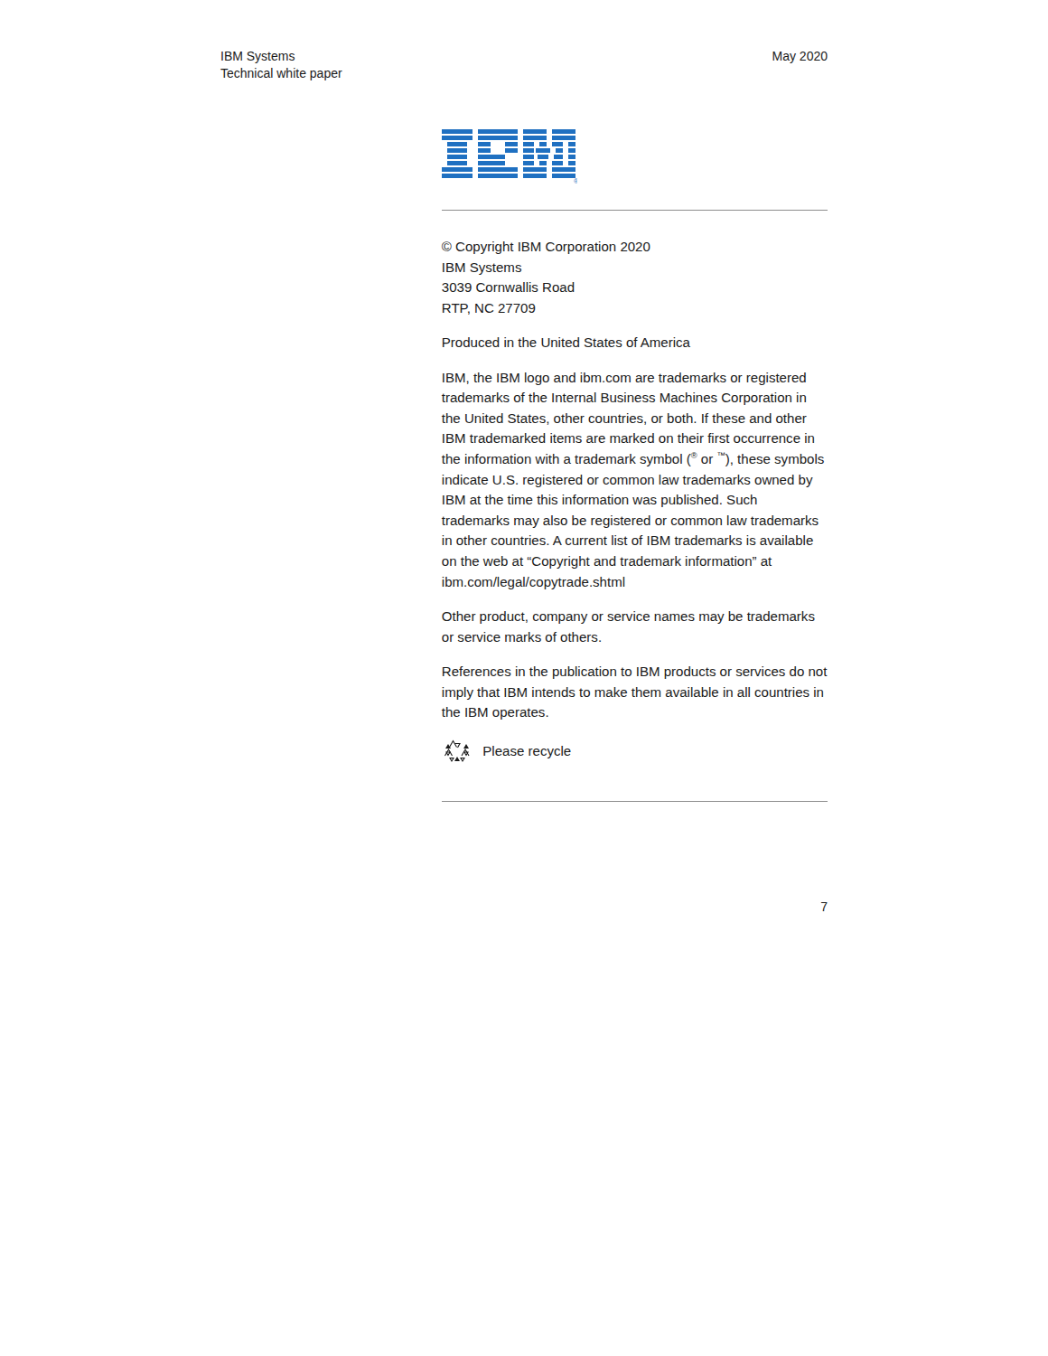IBM Systems
Technical white paper
May 2020
®
© Copyright IBM Corporation 2020
IBM Systems
3039 Cornwallis Road
RTP, NC 27709
Produced in the United States of America
IBM, the IBM logo and ibm.com are trademarks or registered trademarks of the Internal Business Machines Corporation in the United States, other countries, or both. If these and other IBM trademarked items are marked on their first occurrence in the information with a trademark symbol (® or ™), these symbols indicate U.S. registered or common law trademarks owned by IBM at the time this information was published. Such trademarks may also be registered or common law trademarks in other countries. A current list of IBM trademarks is available on the web at “Copyright and trademark information” at ibm.com/legal/copytrade.shtml
Other product, company or service names may be trademarks or service marks of others.
References in the publication to IBM products or services do not imply that IBM intends to make them available in all countries in the IBM operates.
Please recycle
7